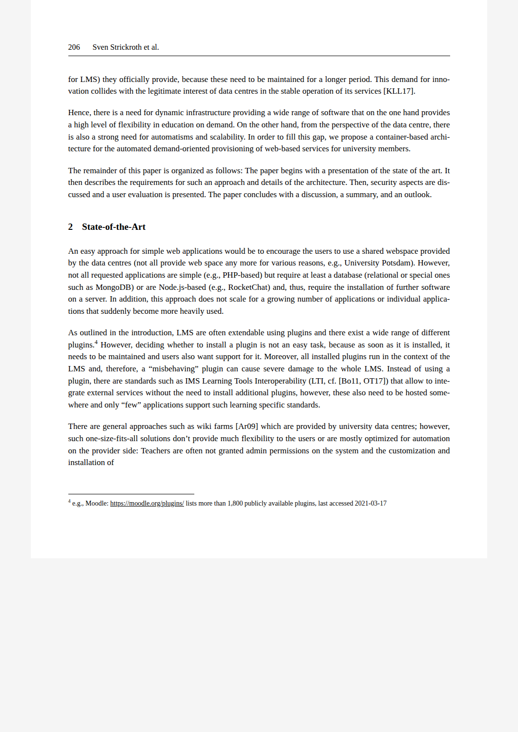206 Sven Strickroth et al.
for LMS) they officially provide, because these need to be maintained for a longer period. This demand for innovation collides with the legitimate interest of data centres in the stable operation of its services [KLL17].
Hence, there is a need for dynamic infrastructure providing a wide range of software that on the one hand provides a high level of flexibility in education on demand. On the other hand, from the perspective of the data centre, there is also a strong need for automatisms and scalability. In order to fill this gap, we propose a container-based architecture for the automated demand-oriented provisioning of web-based services for university members.
The remainder of this paper is organized as follows: The paper begins with a presentation of the state of the art. It then describes the requirements for such an approach and details of the architecture. Then, security aspects are discussed and a user evaluation is presented. The paper concludes with a discussion, a summary, and an outlook.
2 State-of-the-Art
An easy approach for simple web applications would be to encourage the users to use a shared webspace provided by the data centres (not all provide web space any more for various reasons, e.g., University Potsdam). However, not all requested applications are simple (e.g., PHP-based) but require at least a database (relational or special ones such as MongoDB) or are Node.js-based (e.g., RocketChat) and, thus, require the installation of further software on a server. In addition, this approach does not scale for a growing number of applications or individual applications that suddenly become more heavily used.
As outlined in the introduction, LMS are often extendable using plugins and there exist a wide range of different plugins.4 However, deciding whether to install a plugin is not an easy task, because as soon as it is installed, it needs to be maintained and users also want support for it. Moreover, all installed plugins run in the context of the LMS and, therefore, a “misbehaving” plugin can cause severe damage to the whole LMS. Instead of using a plugin, there are standards such as IMS Learning Tools Interoperability (LTI, cf. [Bo11, OT17]) that allow to integrate external services without the need to install additional plugins, however, these also need to be hosted somewhere and only “few” applications support such learning specific standards.
There are general approaches such as wiki farms [Ar09] which are provided by university data centres; however, such one-size-fits-all solutions don’t provide much flexibility to the users or are mostly optimized for automation on the provider side: Teachers are often not granted admin permissions on the system and the customization and installation of
4 e.g., Moodle: https://moodle.org/plugins/ lists more than 1,800 publicly available plugins, last accessed 2021-03-17